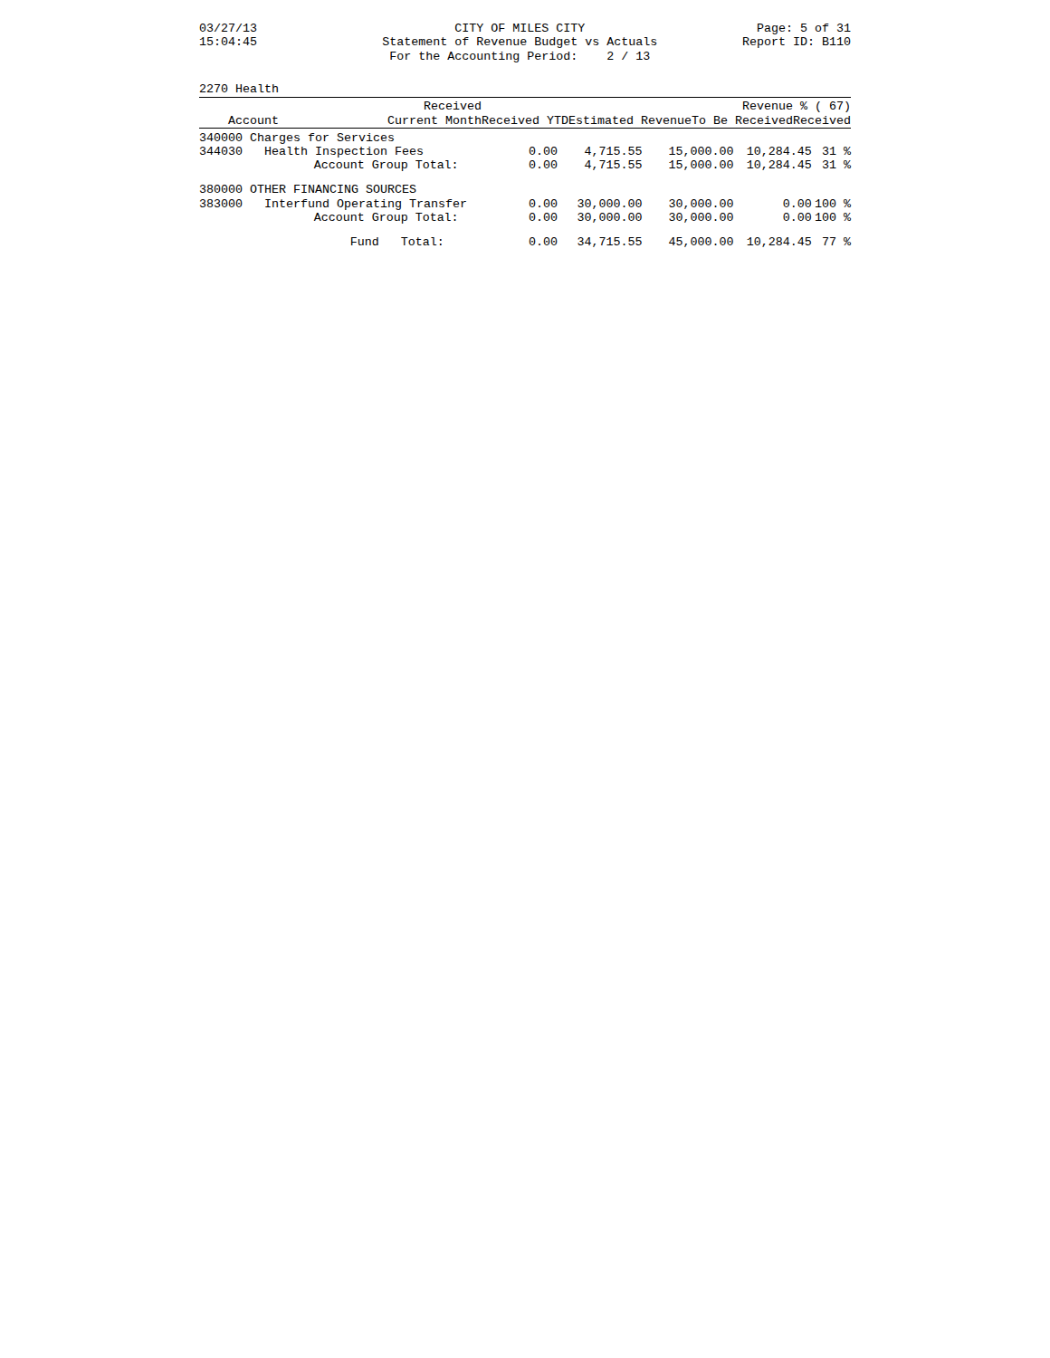| 03/27/13 | CITY OF MILES CITY | Page: 5 of 31 |
| 15:04:45 | Statement of Revenue Budget vs Actuals | Report ID: B110 |
| | For the Accounting Period: 2 / 13 | |
2270 Health
| | Received | | | Revenue | % ( 67) |
| Account | Current Month | Received YTD | Estimated Revenue | To Be Received | Received |
| 340000 Charges for Services | | | | | |
| 344030 Health Inspection Fees | 0.00 | 4,715.55 | 15,000.00 | 10,284.45 | 31 % |
| Account Group Total: | 0.00 | 4,715.55 | 15,000.00 | 10,284.45 | 31 % |
| 380000 OTHER FINANCING SOURCES | | | | | |
| 383000 Interfund Operating Transfer | 0.00 | 30,000.00 | 30,000.00 | 0.00 | 100 % |
| Account Group Total: | 0.00 | 30,000.00 | 30,000.00 | 0.00 | 100 % |
| Fund Total: | 0.00 | 34,715.55 | 45,000.00 | 10,284.45 | 77 % |